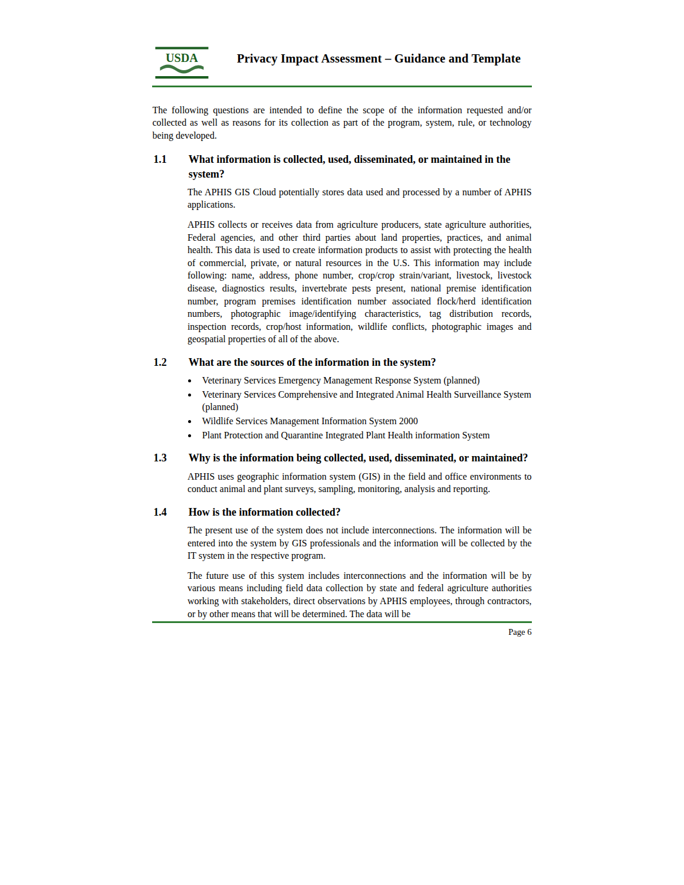USDA
Privacy Impact Assessment – Guidance and Template
The following questions are intended to define the scope of the information requested and/or collected as well as reasons for its collection as part of the program, system, rule, or technology being developed.
1.1 What information is collected, used, disseminated, or maintained in the system?
The APHIS GIS Cloud potentially stores data used and processed by a number of APHIS applications.
APHIS collects or receives data from agriculture producers, state agriculture authorities, Federal agencies, and other third parties about land properties, practices, and animal health. This data is used to create information products to assist with protecting the health of commercial, private, or natural resources in the U.S. This information may include following: name, address, phone number, crop/crop strain/variant, livestock, livestock disease, diagnostics results, invertebrate pests present, national premise identification number, program premises identification number associated flock/herd identification numbers, photographic image/identifying characteristics, tag distribution records, inspection records, crop/host information, wildlife conflicts, photographic images and geospatial properties of all of the above.
1.2 What are the sources of the information in the system?
Veterinary Services Emergency Management Response System (planned)
Veterinary Services Comprehensive and Integrated Animal Health Surveillance System (planned)
Wildlife Services Management Information System 2000
Plant Protection and Quarantine Integrated Plant Health information System
1.3 Why is the information being collected, used, disseminated, or maintained?
APHIS uses geographic information system (GIS) in the field and office environments to conduct animal and plant surveys, sampling, monitoring, analysis and reporting.
1.4 How is the information collected?
The present use of the system does not include interconnections. The information will be entered into the system by GIS professionals and the information will be collected by the IT system in the respective program.
The future use of this system includes interconnections and the information will be by various means including field data collection by state and federal agriculture authorities working with stakeholders, direct observations by APHIS employees, through contractors, or by other means that will be determined. The data will be
Page 6